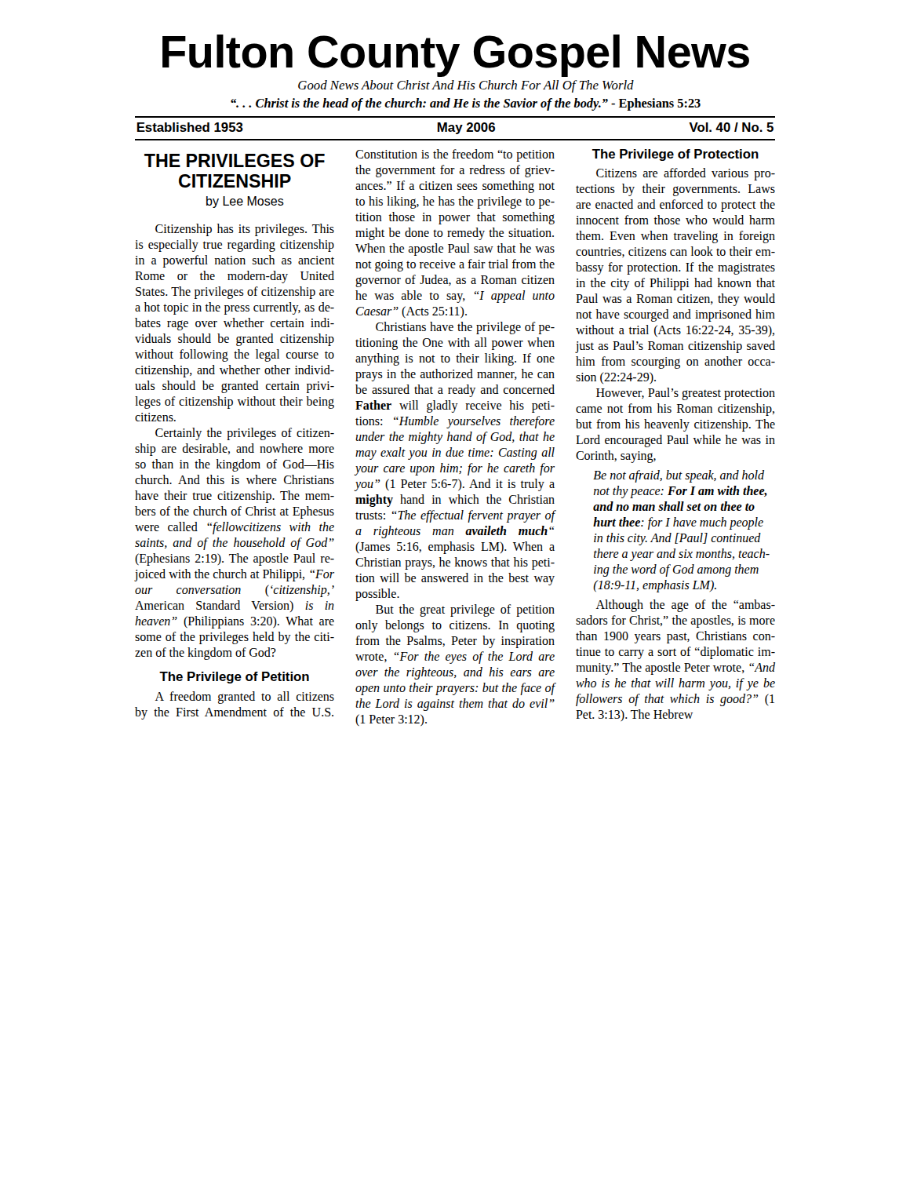Fulton County Gospel News
Good News About Christ And His Church For All Of The World
“. . . Christ is the head of the church: and He is the Savior of the body.” - Ephesians 5:23
Established 1953 May 2006 Vol. 40 / No. 5
THE PRIVILEGES OF CITIZENSHIP
by Lee Moses
Citizenship has its privileges. This is especially true regarding citizenship in a powerful nation such as ancient Rome or the modern-day United States. The privileges of citizenship are a hot topic in the press currently, as debates rage over whether certain individuals should be granted citizenship without following the legal course to citizenship, and whether other individuals should be granted certain privileges of citizenship without their being citizens.
Certainly the privileges of citizenship are desirable, and nowhere more so than in the kingdom of God—His church. And this is where Christians have their true citizenship. The members of the church of Christ at Ephesus were called “fellowcitizens with the saints, and of the household of God” (Ephesians 2:19). The apostle Paul rejoiced with the church at Philippi, “For our conversation (‘citizenship,’ American Standard Version) is in heaven” (Philippians 3:20). What are some of the privileges held by the citizen of the kingdom of God?
The Privilege of Petition
A freedom granted to all citizens by the First Amendment of the U.S. Constitution is the freedom “to petition the government for a redress of grievances.” If a citizen sees something not to his liking, he has the privilege to petition those in power that something might be done to remedy the situation. When the apostle Paul saw that he was not going to receive a fair trial from the governor of Judea, as a Roman citizen he was able to say, “I appeal unto Caesar” (Acts 25:11).
Christians have the privilege of petitioning the One with all power when anything is not to their liking. If one prays in the authorized manner, he can be assured that a ready and concerned Father will gladly receive his petitions: “Humble yourselves therefore under the mighty hand of God, that he may exalt you in due time: Casting all your care upon him; for he careth for you” (1 Peter 5:6-7). And it is truly a mighty hand in which the Christian trusts: “The effectual fervent prayer of a righteous man availeth much“ (James 5:16, emphasis LM). When a Christian prays, he knows that his petition will be answered in the best way possible.
But the great privilege of petition only belongs to citizens. In quoting from the Psalms, Peter by inspiration wrote, “For the eyes of the Lord are over the righteous, and his ears are open unto their prayers: but the face of the Lord is against them that do evil” (1 Peter 3:12).
The Privilege of Protection
Citizens are afforded various protections by their governments. Laws are enacted and enforced to protect the innocent from those who would harm them. Even when traveling in foreign countries, citizens can look to their embassy for protection. If the magistrates in the city of Philippi had known that Paul was a Roman citizen, they would not have scourged and imprisoned him without a trial (Acts 16:22-24, 35-39), just as Paul’s Roman citizenship saved him from scourging on another occasion (22:24-29).
However, Paul’s greatest protection came not from his Roman citizenship, but from his heavenly citizenship. The Lord encouraged Paul while he was in Corinth, saying,
Be not afraid, but speak, and hold not thy peace: For I am with thee, and no man shall set on thee to hurt thee: for I have much people in this city. And [Paul] continued there a year and six months, teaching the word of God among them (18:9-11, emphasis LM).
Although the age of the “ambassadors for Christ,” the apostles, is more than 1900 years past, Christians continue to carry a sort of “diplomatic immunity.” The apostle Peter wrote, “And who is he that will harm you, if ye be followers of that which is good?” (1 Pet. 3:13). The Hebrew